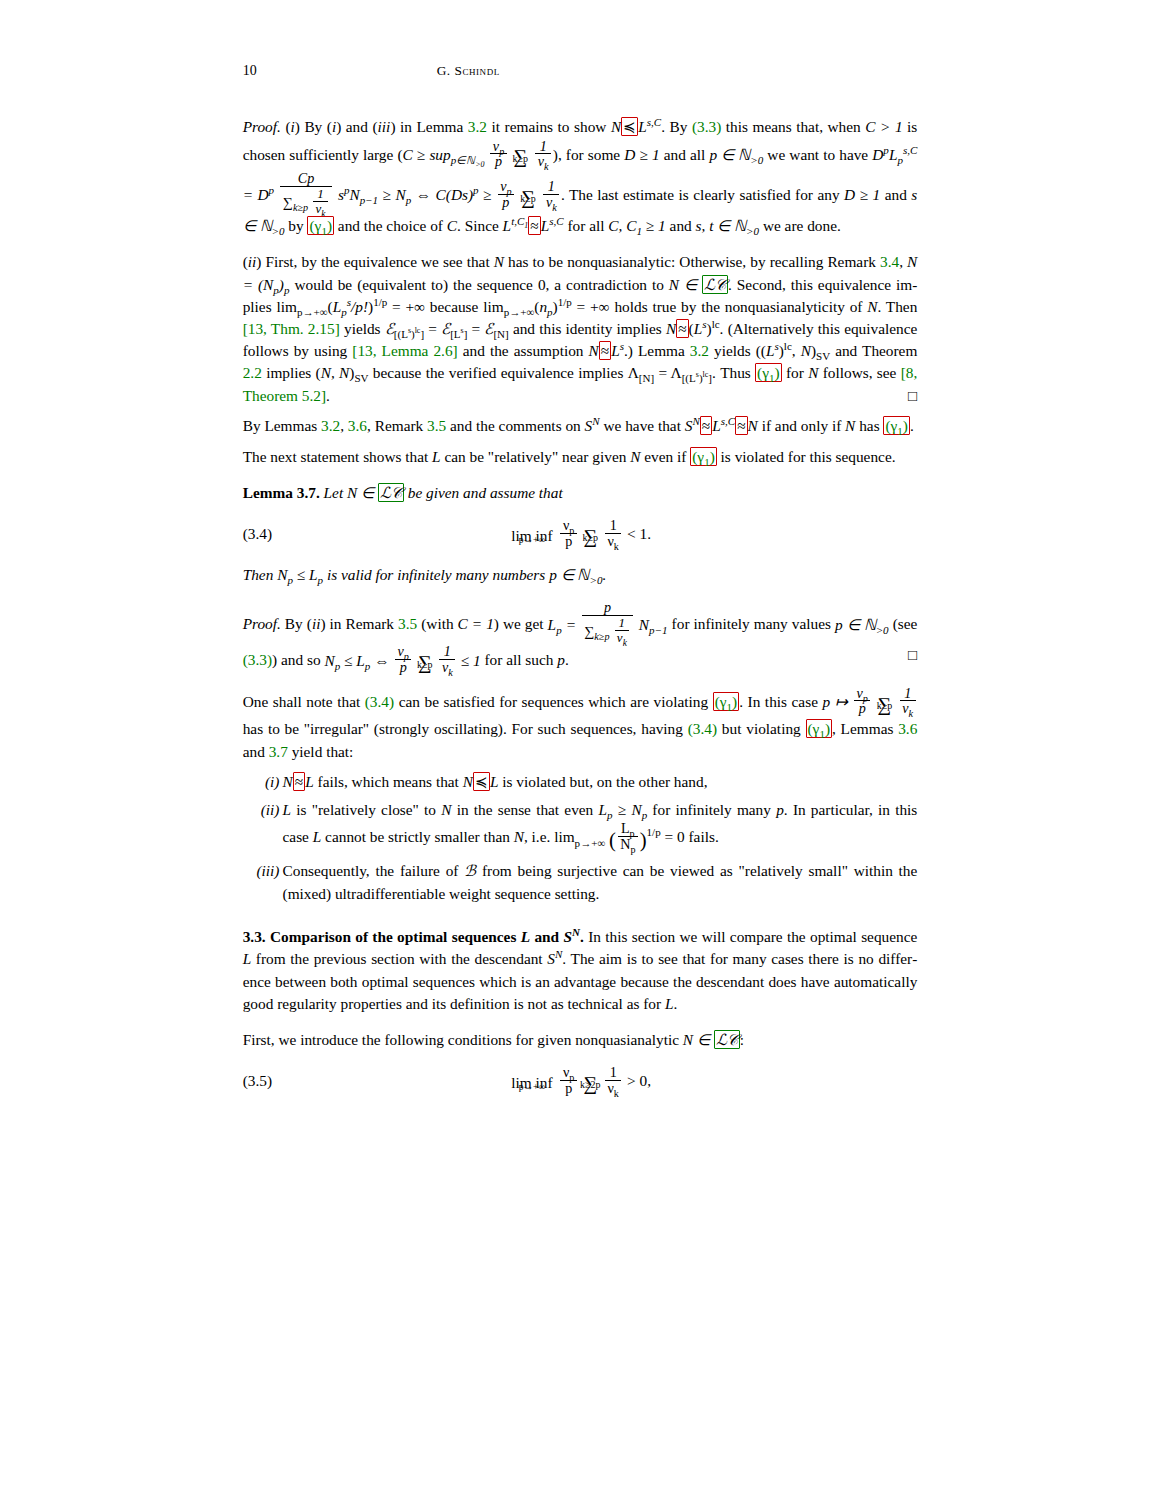10 G. Schindl
Proof. (i) By (i) and (iii) in Lemma 3.2 it remains to show N≼Ls,C. By (3.3) this means that, when C > 1 is chosen sufficiently large (C ≥ supp∈ℕ>0 νp p ∑k≥p 1 νk), for some D ≥ 1 and all p ∈ ℕ>0 we want to have DpLps,C = Dp Cp∑k≥p 1 νk spNp−1 ≥ Np ⇔ C(Ds)p ≥ νp p ∑k≥p 1 νk. The last estimate is clearly satisfied for any D ≥ 1 and s ∈ ℕ>0 by (γ1) and the choice of C. Since Lt,C1≈Ls,C for all C, C1 ≥ 1 and s, t ∈ ℕ>0 we are done.
(ii) First, by the equivalence we see that N has to be nonquasianalytic: Otherwise, by recalling Remark 3.4, N = (Np)p would be (equivalent to) the sequence 0, a contradiction to N ∈ ℒ𝒞. Second, this equivalence implies limp→+∞(Lps/p!)1/p = +∞ because limp→+∞(np)1/p = +∞ holds true by the nonquasianalyticity of N. Then [13, Thm. 2.15] yields ℰ[(Ls)lc] = ℰ[Ls] = ℰ[N] and this identity implies N≈(Ls)lc. (Alternatively this equivalence follows by using [13, Lemma 2.6] and the assumption N≈Ls.) Lemma 3.2 yields ((Ls)lc, N)SV and Theorem 2.2 implies (N, N)SV because the verified equivalence implies Λ[N] = Λ[(Ls)lc]. Thus (γ1) for N follows, see [8, Theorem 5.2]. □
By Lemmas 3.2, 3.6, Remark 3.5 and the comments on SN we have that SN≈Ls,C≈N if and only if N has (γ1).
The next statement shows that L can be "relatively" near given N even if (γ1) is violated for this sequence.
Lemma 3.7. Let N ∈ ℒ𝒞 be given and assume that
(3.4)
lim inf p→+∞ νp p ∑k≥p 1 νk < 1.
Then Np ≤ Lp is valid for infinitely many numbers p ∈ ℕ>0.
Proof. By (ii) in Remark 3.5 (with C = 1) we get Lp = p∑k≥p 1 νk Np−1 for infinitely many values p ∈ ℕ>0 (see (3.3)) and so Np ≤ Lp ⇔ νp p ∑k≥p 1 νk ≤ 1 for all such p. □
One shall note that (3.4) can be satisfied for sequences which are violating (γ1). In this case p ↦ νp p ∑k≥p 1 νk has to be "irregular" (strongly oscillating). For such sequences, having (3.4) but violating (γ1), Lemmas 3.6 and 3.7 yield that:
(i) N≈L fails, which means that N≼L is violated but, on the other hand,
(ii) L is "relatively close" to N in the sense that even Lp ≥ Np for infinitely many p. In particular, in this case L cannot be strictly smaller than N, i.e. limp→+∞ (Lp Np)1/p = 0 fails.
(iii) Consequently, the failure of ℬ from being surjective can be viewed as "relatively small" within the (mixed) ultradifferentiable weight sequence setting.
3.3. Comparison of the optimal sequences L and SN. In this section we will compare the optimal sequence L from the previous section with the descendant SN. The aim is to see that for many cases there is no difference between both optimal sequences which is an advantage because the descendant does have automatically good regularity properties and its definition is not as technical as for L.
First, we introduce the following conditions for given nonquasianalytic N ∈ ℒ𝒞:
(3.5)
lim inf p→+∞ νp p ∑k≥2p 1 νk > 0,